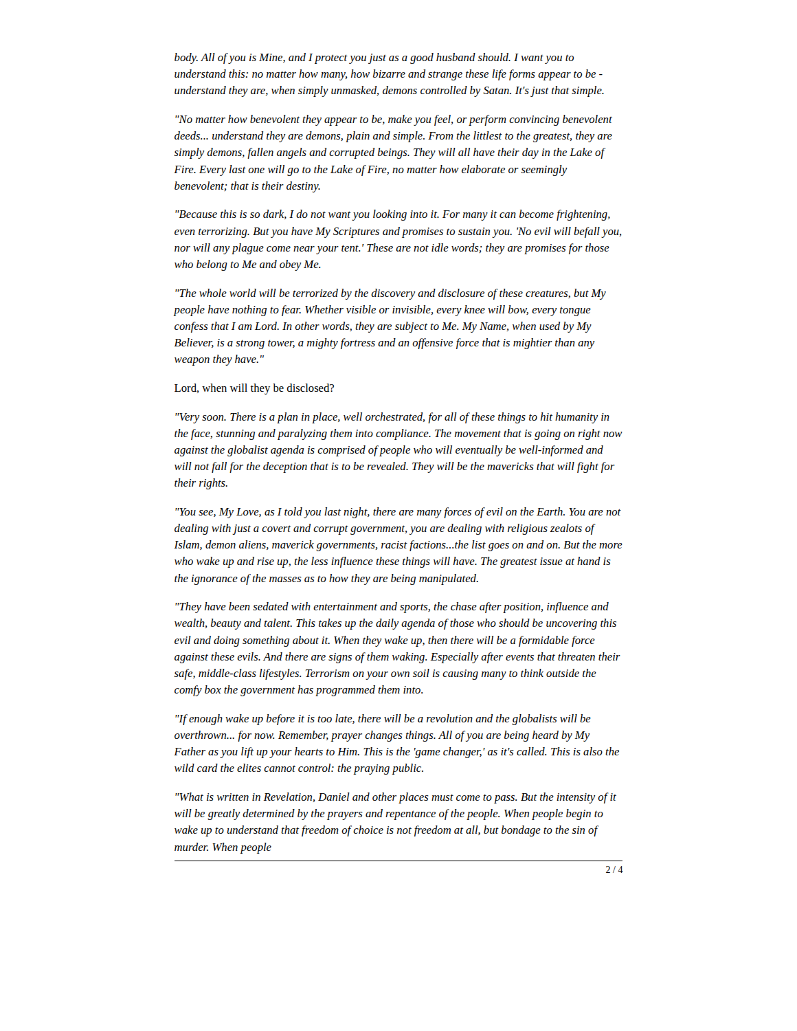body. All of you is Mine, and I protect you just as a good husband should. I want you to understand this: no matter how many, how bizarre and strange these life forms appear to be - understand they are, when simply unmasked, demons controlled by Satan. It's just that simple.
"No matter how benevolent they appear to be, make you feel, or perform convincing benevolent deeds... understand they are demons, plain and simple. From the littlest to the greatest, they are simply demons, fallen angels and corrupted beings. They will all have their day in the Lake of Fire. Every last one will go to the Lake of Fire, no matter how elaborate or seemingly benevolent; that is their destiny.
"Because this is so dark, I do not want you looking into it. For many it can become frightening, even terrorizing. But you have My Scriptures and promises to sustain you. 'No evil will befall you, nor will any plague come near your tent.' These are not idle words; they are promises for those who belong to Me and obey Me.
"The whole world will be terrorized by the discovery and disclosure of these creatures, but My people have nothing to fear. Whether visible or invisible, every knee will bow, every tongue confess that I am Lord. In other words, they are subject to Me. My Name, when used by My Believer, is a strong tower, a mighty fortress and an offensive force that is mightier than any weapon they have."
Lord, when will they be disclosed?
"Very soon. There is a plan in place, well orchestrated, for all of these things to hit humanity in the face, stunning and paralyzing them into compliance. The movement that is going on right now against the globalist agenda is comprised of people who will eventually be well-informed and will not fall for the deception that is to be revealed. They will be the mavericks that will fight for their rights.
"You see, My Love, as I told you last night, there are many forces of evil on the Earth. You are not dealing with just a covert and corrupt government, you are dealing with religious zealots of Islam, demon aliens, maverick governments, racist factions...the list goes on and on. But the more who wake up and rise up, the less influence these things will have. The greatest issue at hand is the ignorance of the masses as to how they are being manipulated.
"They have been sedated with entertainment and sports, the chase after position, influence and wealth, beauty and talent. This takes up the daily agenda of those who should be uncovering this evil and doing something about it. When they wake up, then there will be a formidable force against these evils. And there are signs of them waking. Especially after events that threaten their safe, middle-class lifestyles. Terrorism on your own soil is causing many to think outside the comfy box the government has programmed them into.
"If enough wake up before it is too late, there will be a revolution and the globalists will be overthrown... for now. Remember, prayer changes things. All of you are being heard by My Father as you lift up your hearts to Him. This is the 'game changer,' as it's called. This is also the wild card the elites cannot control: the praying public.
"What is written in Revelation, Daniel and other places must come to pass. But the intensity of it will be greatly determined by the prayers and repentance of the people. When people begin to wake up to understand that freedom of choice is not freedom at all, but bondage to the sin of murder. When people
2 / 4